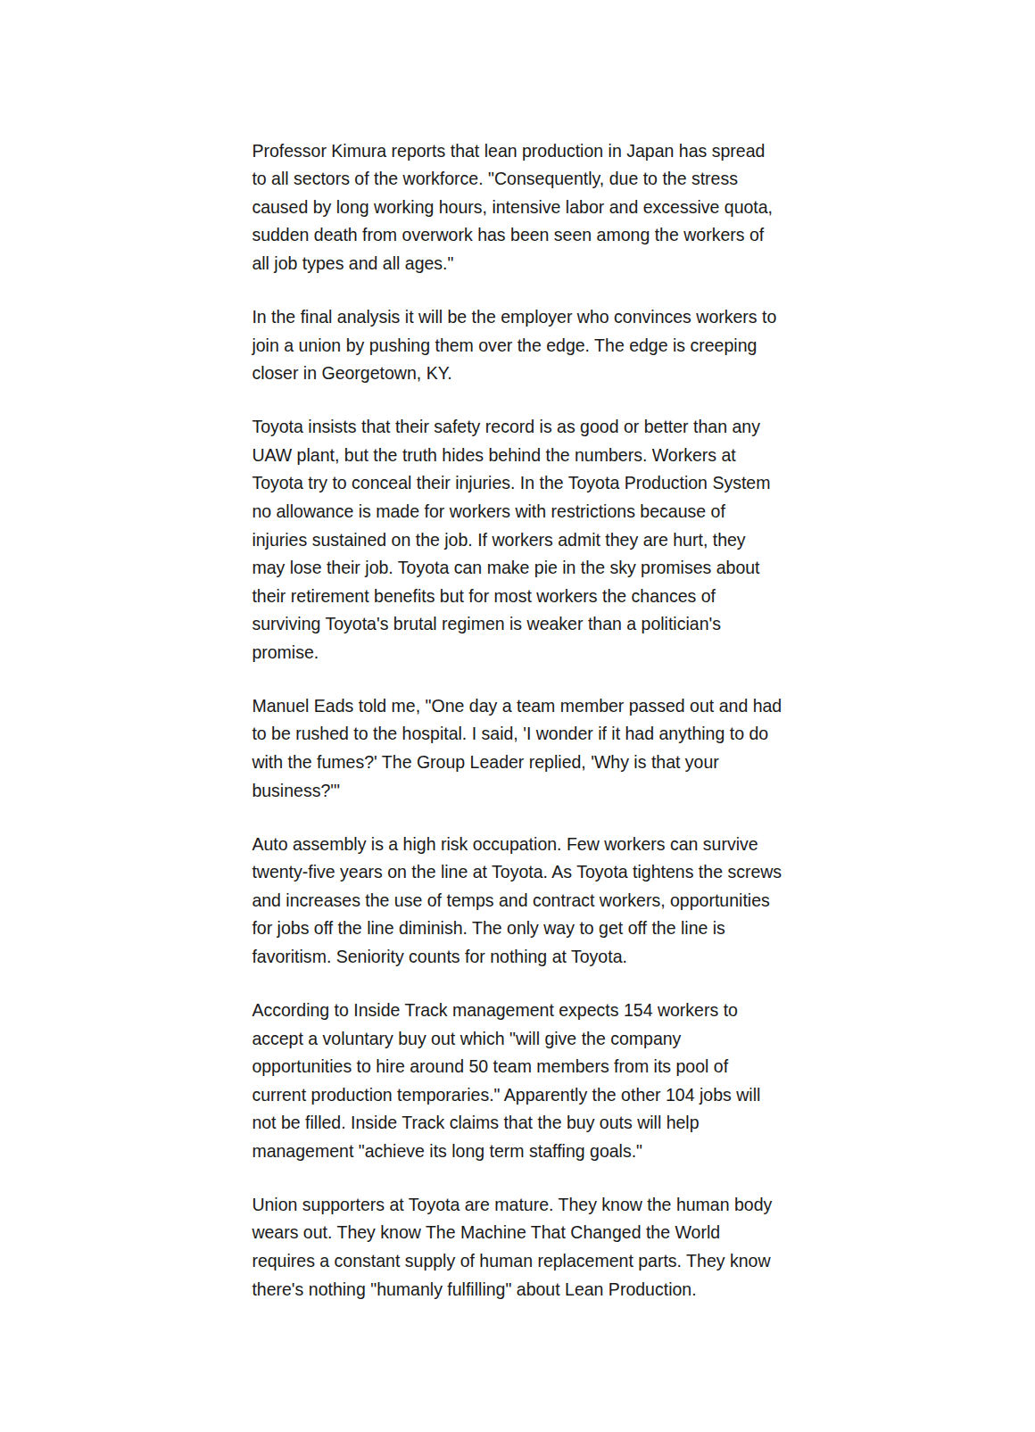Professor Kimura reports that lean production in Japan has spread to all sectors of the workforce. "Consequently, due to the stress caused by long working hours, intensive labor and excessive quota, sudden death from overwork has been seen among the workers of all job types and all ages."
In the final analysis it will be the employer who convinces workers to join a union by pushing them over the edge. The edge is creeping closer in Georgetown, KY.
Toyota insists that their safety record is as good or better than any UAW plant, but the truth hides behind the numbers. Workers at Toyota try to conceal their injuries. In the Toyota Production System no allowance is made for workers with restrictions because of injuries sustained on the job. If workers admit they are hurt, they may lose their job. Toyota can make pie in the sky promises about their retirement benefits but for most workers the chances of surviving Toyota's brutal regimen is weaker than a politician's promise.
Manuel Eads told me, "One day a team member passed out and had to be rushed to the hospital. I said, 'I wonder if it had anything to do with the fumes?' The Group Leader replied, 'Why is that your business?'"
Auto assembly is a high risk occupation. Few workers can survive twenty-five years on the line at Toyota. As Toyota tightens the screws and increases the use of temps and contract workers, opportunities for jobs off the line diminish. The only way to get off the line is favoritism. Seniority counts for nothing at Toyota.
According to Inside Track management expects 154 workers to accept a voluntary buy out which "will give the company opportunities to hire around 50 team members from its pool of current production temporaries." Apparently the other 104 jobs will not be filled. Inside Track claims that the buy outs will help management "achieve its long term staffing goals."
Union supporters at Toyota are mature. They know the human body wears out. They know The Machine That Changed the World requires a constant supply of human replacement parts. They know there's nothing "humanly fulfilling" about Lean Production.